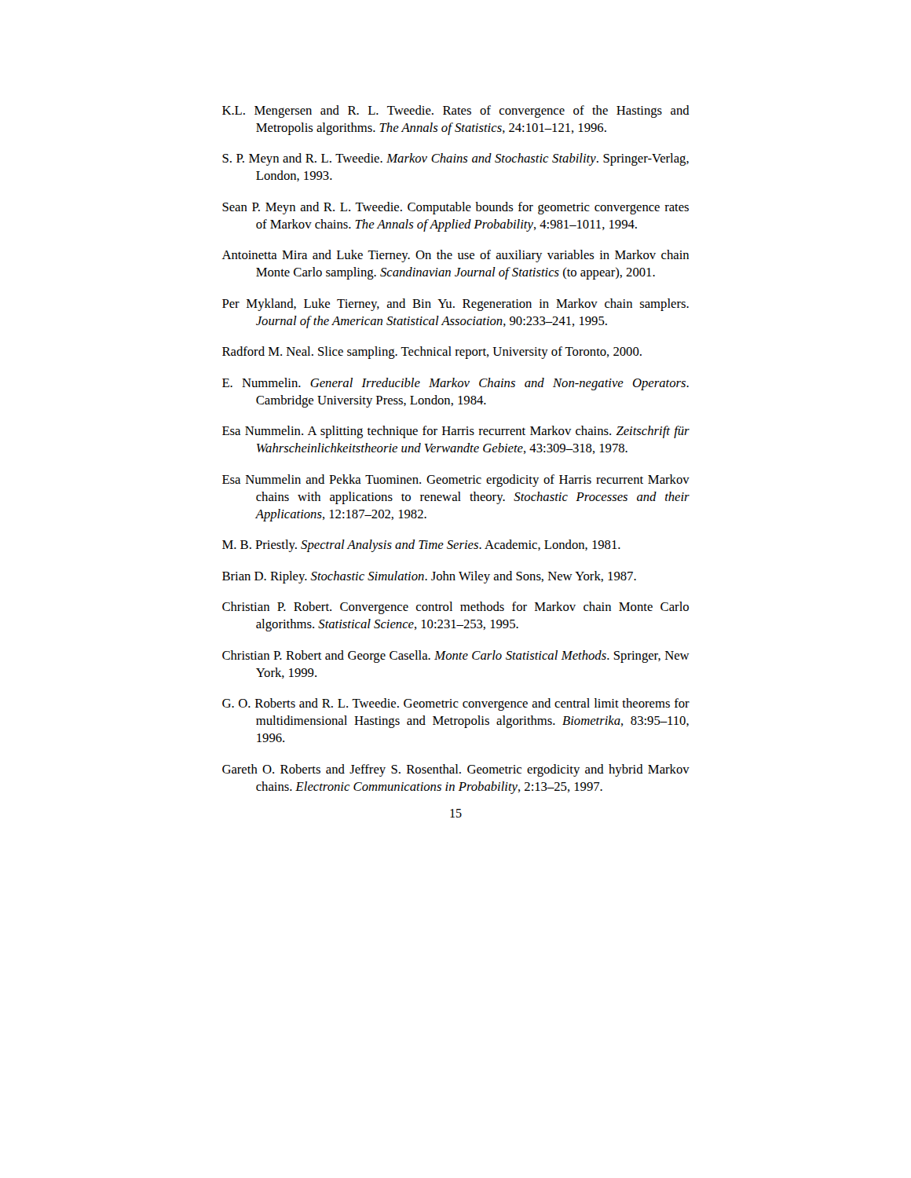K.L. Mengersen and R. L. Tweedie. Rates of convergence of the Hastings and Metropolis algorithms. The Annals of Statistics, 24:101–121, 1996.
S. P. Meyn and R. L. Tweedie. Markov Chains and Stochastic Stability. Springer-Verlag, London, 1993.
Sean P. Meyn and R. L. Tweedie. Computable bounds for geometric convergence rates of Markov chains. The Annals of Applied Probability, 4:981–1011, 1994.
Antoinetta Mira and Luke Tierney. On the use of auxiliary variables in Markov chain Monte Carlo sampling. Scandinavian Journal of Statistics (to appear), 2001.
Per Mykland, Luke Tierney, and Bin Yu. Regeneration in Markov chain samplers. Journal of the American Statistical Association, 90:233–241, 1995.
Radford M. Neal. Slice sampling. Technical report, University of Toronto, 2000.
E. Nummelin. General Irreducible Markov Chains and Non-negative Operators. Cambridge University Press, London, 1984.
Esa Nummelin. A splitting technique for Harris recurrent Markov chains. Zeitschrift für Wahrscheinlichkeitstheorie und Verwandte Gebiete, 43:309–318, 1978.
Esa Nummelin and Pekka Tuominen. Geometric ergodicity of Harris recurrent Markov chains with applications to renewal theory. Stochastic Processes and their Applications, 12:187–202, 1982.
M. B. Priestly. Spectral Analysis and Time Series. Academic, London, 1981.
Brian D. Ripley. Stochastic Simulation. John Wiley and Sons, New York, 1987.
Christian P. Robert. Convergence control methods for Markov chain Monte Carlo algorithms. Statistical Science, 10:231–253, 1995.
Christian P. Robert and George Casella. Monte Carlo Statistical Methods. Springer, New York, 1999.
G. O. Roberts and R. L. Tweedie. Geometric convergence and central limit theorems for multidimensional Hastings and Metropolis algorithms. Biometrika, 83:95–110, 1996.
Gareth O. Roberts and Jeffrey S. Rosenthal. Geometric ergodicity and hybrid Markov chains. Electronic Communications in Probability, 2:13–25, 1997.
15